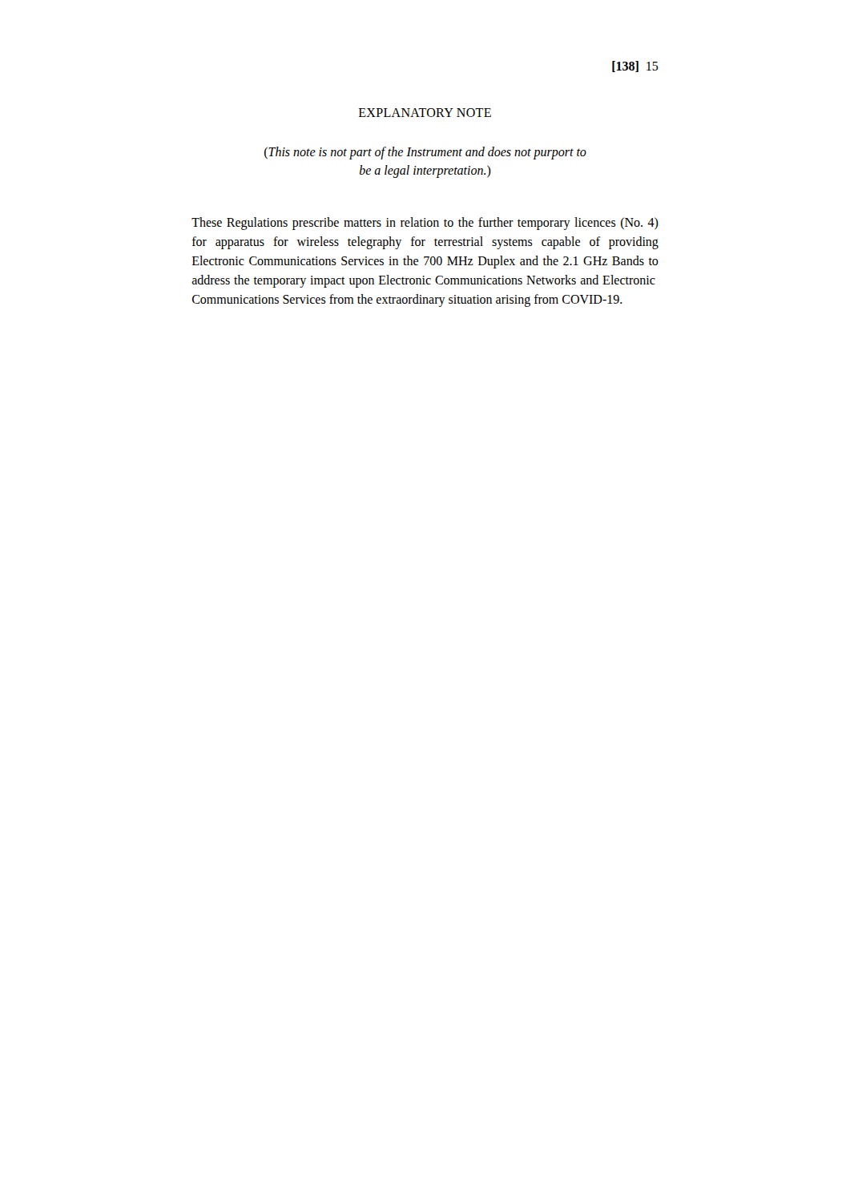[138] 15
EXPLANATORY NOTE
(This note is not part of the Instrument and does not purport to be a legal interpretation.)
These Regulations prescribe matters in relation to the further temporary licences (No. 4) for apparatus for wireless telegraphy for terrestrial systems capable of providing Electronic Communications Services in the 700 MHz Duplex and the 2.1 GHz Bands to address the temporary impact upon Electronic Communications Networks and Electronic Communications Services from the extraordinary situation arising from COVID-19.